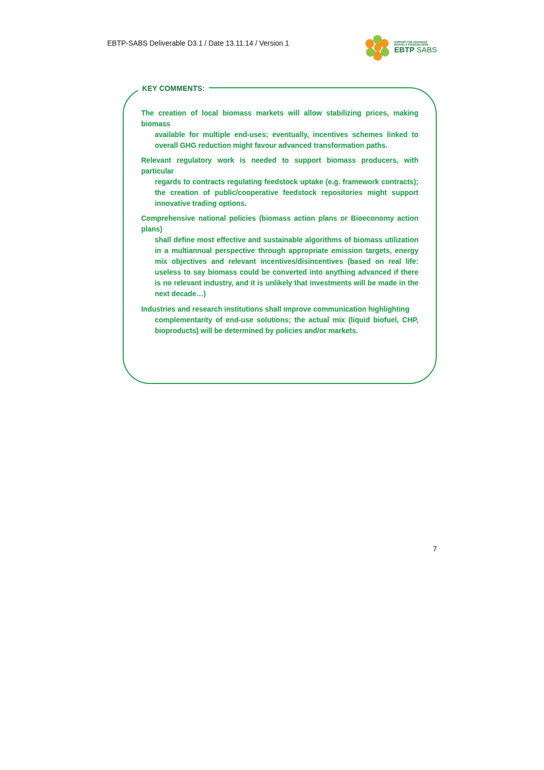EBTP-SABS Deliverable D3.1 / Date 13.11.14 / Version 1
Support for advanced
biofuels stakeholders
EBTP SABS
KEY COMMENTS:
The creation of local biomass markets will allow stabilizing prices, making biomassavailable for multiple end-uses; eventually, incentives schemes linked to overall GHG reduction might favour advanced transformation paths.
Relevant regulatory work is needed to support biomass producers, with particularregards to contracts regulating feedstock uptake (e.g. framework contracts); the creation of public/cooperative feedstock repositories might support innovative trading options.
Comprehensive national policies (biomass action plans or Bioeconomy action plans)shall define most effective and sustainable algorithms of biomass utilization in a multiannual perspective through appropriate emission targets, energy mix objectives and relevant incentives/disincentives (based on real life: useless to say biomass could be converted into anything advanced if there is no relevant industry, and it is unlikely that investments will be made in the next decade…)
Industries and research institutions shall improve communication highlightingcomplementarity of end-use solutions; the actual mix (liquid biofuel, CHP, bioproducts) will be determined by policies and/or markets.
7